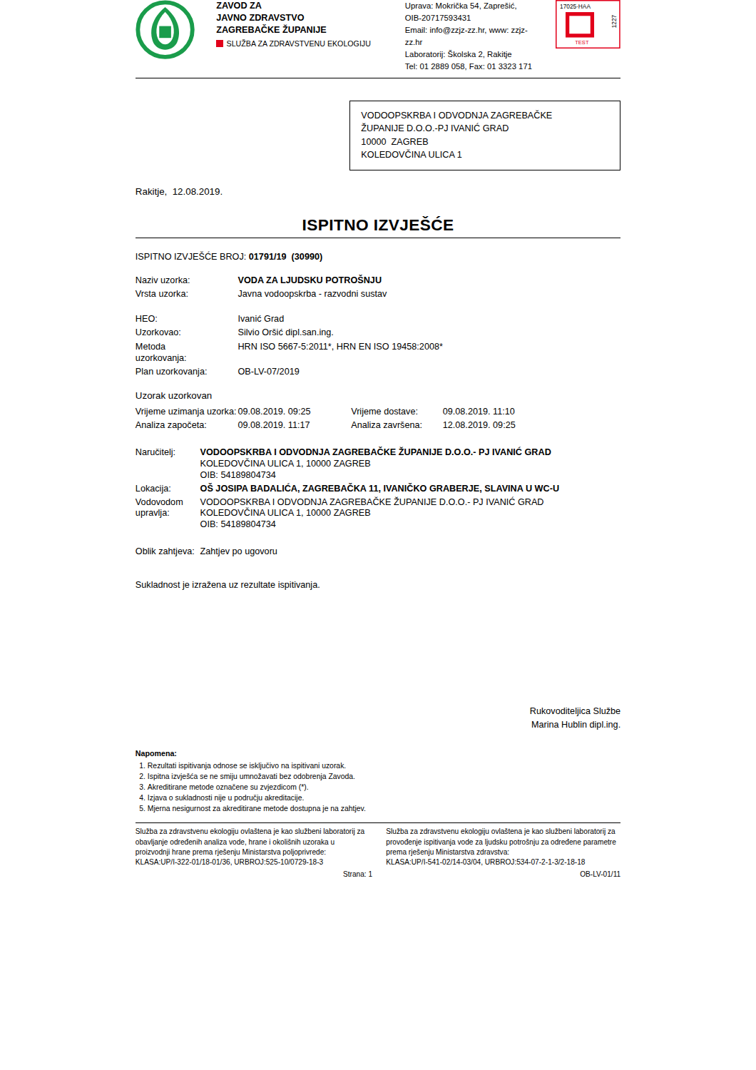ZAVOD ZA
JAVNO ZDRAVSTVO
ZAGREBAČKE ŽUPANIJE
SLUŽBA ZA ZDRAVSTVENU EKOLOGIJU
Uprava: Mokrička 54, Zaprešić, OIB-20717593431
Email: info@zzjz-zz.hr, www: zzjz-zz.hr
Laboratorij: Školska 2, Rakitje
Tel: 01 2889 058, Fax: 01 3323 171
17025·HAA 1227 TEST
VODOOPSKRBA I ODVODNJA ZAGREBAČKE
ŽUPANIJE D.O.O.-PJ IVANIĆ GRAD
10000 ZAGREB
KOLEDOVČINA ULICA 1
Rakitje, 12.08.2019.
ISPITNO IZVJEŠĆE
ISPITNO IZVJEŠĆE BROJ: 01791/19 (30990)
| Naziv uzorka: | VODA ZA LJUDSKU POTROŠNJU |
| Vrsta uzorka: | Javna vodoopskrba - razvodni sustav |
| HEO: | Ivanić Grad |
| Uzorkovao: | Silvio Oršić dipl.san.ing. |
| Metoda uzorkovanja: | HRN ISO 5667-5:2011*, HRN EN ISO 19458:2008* |
| Plan uzorkovanja: | OB-LV-07/2019 |
Uzorak uzorkovan
| Vrijeme uzimanja uzorka: | 09.08.2019. 09:25 | Vrijeme dostave: | 09.08.2019. 11:10 |
| Analiza započeta: | 09.08.2019. 11:17 | Analiza završena: | 12.08.2019. 09:25 |
| Naručitelj: | VODOOPSKRBA I ODVODNJA ZAGREBAČKE ŽUPANIJE D.O.O.- PJ IVANIĆ GRAD KOLEDOVČINA ULICA 1, 10000 ZAGREB OIB: 54189804734 |
| Lokacija: | OŠ JOSIPA BADALIĆA, ZAGREBAČKA 11, IVANIČKO GRABERJE, SLAVINA U WC-U |
| Vodovodom upravlja: | VODOOPSKRBA I ODVODNJA ZAGREBAČKE ŽUPANIJE D.O.O.- PJ IVANIĆ GRAD KOLEDOVČINA ULICA 1, 10000 ZAGREB OIB: 54189804734 |
| Oblik zahtjeva: | Zahtjev po ugovoru |
Sukladnost je izražena uz rezultate ispitivanja.
Rukovoditeljica Službe
Marina Hublin dipl.ing.
Napomena:
Rezultati ispitivanja odnose se isključivo na ispitivani uzorak.
Ispitna izvješća se ne smiju umnožavati bez odobrenja Zavoda.
Akreditirane metode označene su zvjezdicom (*).
Izjava o sukladnosti nije u području akreditacije.
Mjerna nesigurnost za akreditirane metode dostupna je na zahtjev.
Služba za zdravstvenu ekologiju ovlaštena je kao službeni laboratorij za obavljanje određenih analiza vode, hrane i okolišnih uzoraka u proizvodnji hrane prema rješenju Ministarstva poljoprivrede:
KLASA:UP/I-322-01/18-01/36, URBROJ:525-10/0729-18-3
Služba za zdravstvenu ekologiju ovlaštena je kao službeni laboratorij za provođenje ispitivanja vode za ljudsku potrošnju za određene parametre prema rješenju Ministarstva zdravstva:
KLASA:UP/I-541-02/14-03/04, URBROJ:534-07-2-1-3/2-18-18
Strana: 1
OB-LV-01/11